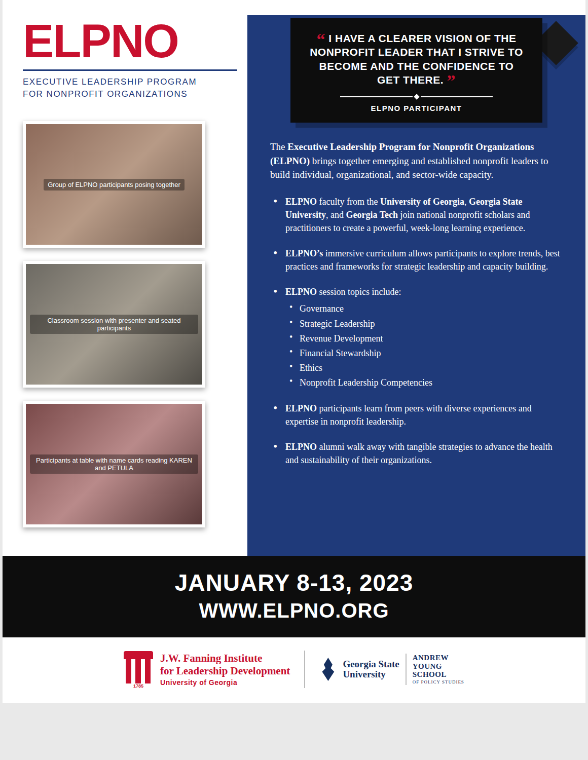ELPNO
Executive Leadership Program
for Nonprofit Organizations
Group of ELPNO participants posing together
Classroom session with presenter and seated participants
Participants at table with name cards reading KAREN and PETULA
“ I have a clearer vision of the nonprofit leader that I strive to become and the confidence to get there. ”
ELPNO Participant
The Executive Leadership Program for Nonprofit Organizations (ELPNO) brings together emerging and established nonprofit leaders to build individual, organizational, and sector-wide capacity.
ELPNO faculty from the University of Georgia, Georgia State University, and Georgia Tech join national nonprofit scholars and practitioners to create a powerful, week-long learning experience.
ELPNO’s immersive curriculum allows participants to explore trends, best practices and frameworks for strategic leadership and capacity building.
ELPNO session topics include:
Governance
Strategic Leadership
Revenue Development
Financial Stewardship
Ethics
Nonprofit Leadership Competencies
ELPNO participants learn from peers with diverse experiences and expertise in nonprofit leadership.
ELPNO alumni walk away with tangible strategies to advance the health and sustainability of their organizations.
January 8-13, 2023
www.elpno.org
1785
J.W. Fanning Institute for Leadership Development University of Georgia
Georgia State University
Andrew Young School of Policy Studies